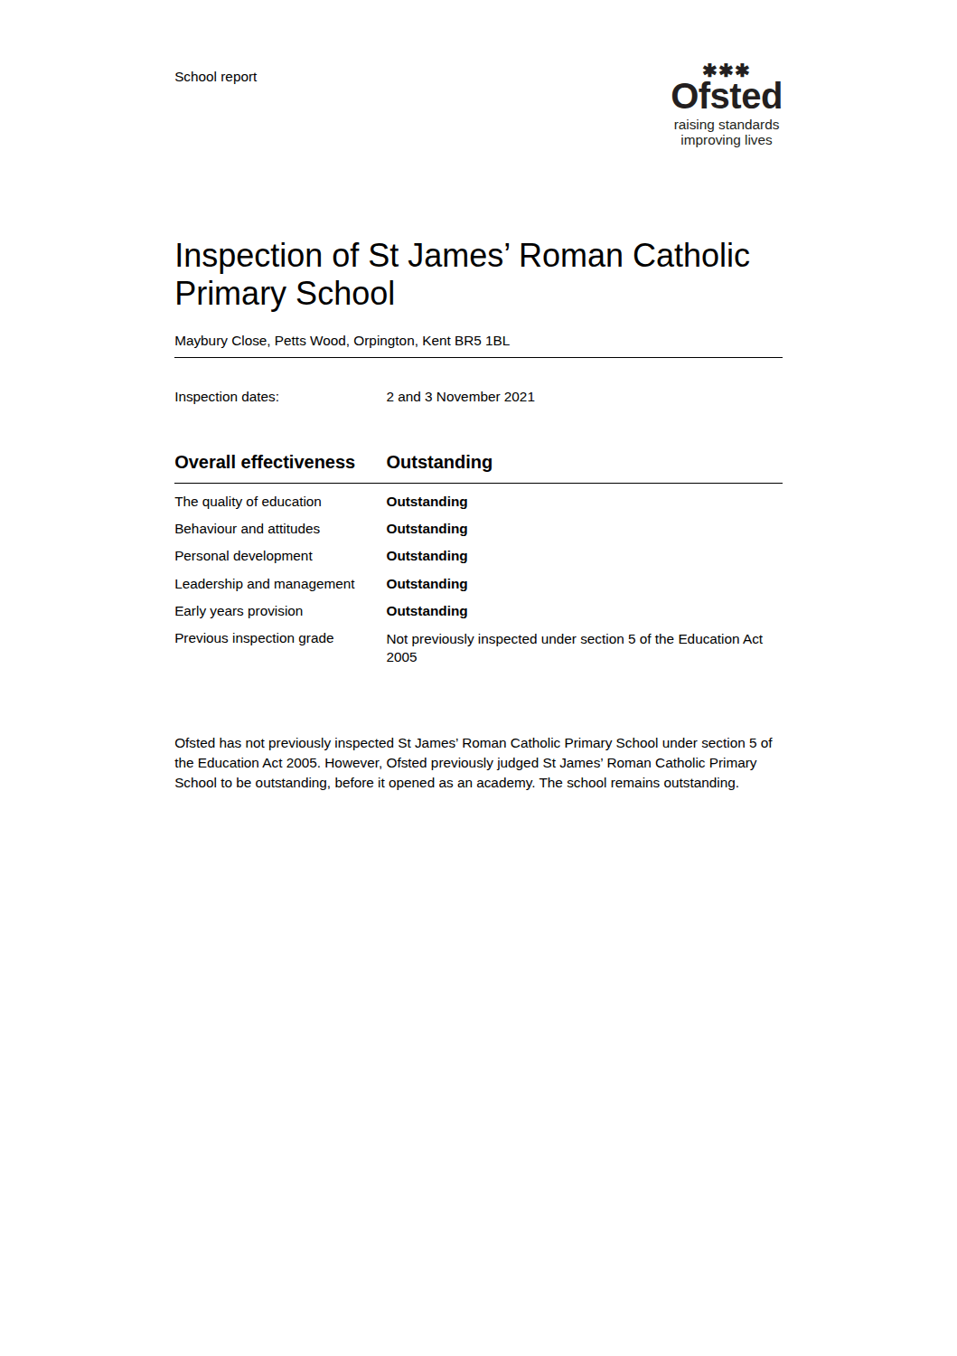School report
✱✱✱
Ofsted
raising standards
improving lives
Inspection of St James’ Roman Catholic Primary School
Maybury Close, Petts Wood, Orpington, Kent BR5 1BL
Inspection dates:
2 and 3 November 2021
| Overall effectiveness | Outstanding |
| The quality of education | Outstanding |
| Behaviour and attitudes | Outstanding |
| Personal development | Outstanding |
| Leadership and management | Outstanding |
| Early years provision | Outstanding |
| Previous inspection grade | Not previously inspected under section 5 of the Education Act 2005 |
Ofsted has not previously inspected St James’ Roman Catholic Primary School under section 5 of the Education Act 2005. However, Ofsted previously judged St James’ Roman Catholic Primary School to be outstanding, before it opened as an academy. The school remains outstanding.